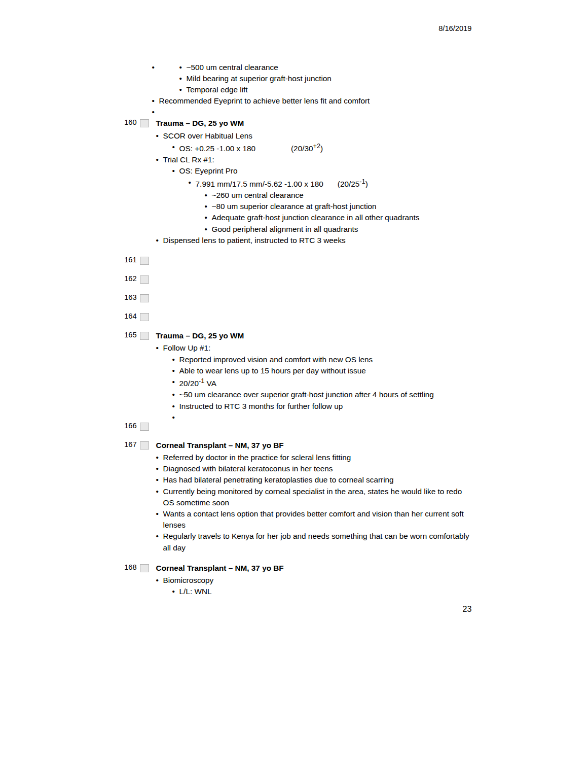8/16/2019
~500 um central clearance
Mild bearing at superior graft-host junction
Temporal edge lift
Recommended Eyeprint to achieve better lens fit and comfort
160
Trauma – DG, 25 yo WM
SCOR over Habitual Lens
OS: +0.25 -1.00 x 180 (20/30+2)
Trial CL Rx #1:
OS: Eyeprint Pro
7.991 mm/17.5 mm/-5.62 -1.00 x 180 (20/25-1)
~260 um central clearance
~80 um superior clearance at graft-host junction
Adequate graft-host junction clearance in all other quadrants
Good peripheral alignment in all quadrants
Dispensed lens to patient, instructed to RTC 3 weeks
161
162
163
164
165
Trauma – DG, 25 yo WM
Follow Up #1:
Reported improved vision and comfort with new OS lens
Able to wear lens up to 15 hours per day without issue
20/20-1 VA
~50 um clearance over superior graft-host junction after 4 hours of settling
Instructed to RTC 3 months for further follow up
166
167
Corneal Transplant – NM, 37 yo BF
Referred by doctor in the practice for scleral lens fitting
Diagnosed with bilateral keratoconus in her teens
Has had bilateral penetrating keratoplasties due to corneal scarring
Currently being monitored by corneal specialist in the area, states he would like to redo OS sometime soon
Wants a contact lens option that provides better comfort and vision than her current soft lenses
Regularly travels to Kenya for her job and needs something that can be worn comfortably all day
168
Corneal Transplant – NM, 37 yo BF
Biomicroscopy
L/L: WNL
23